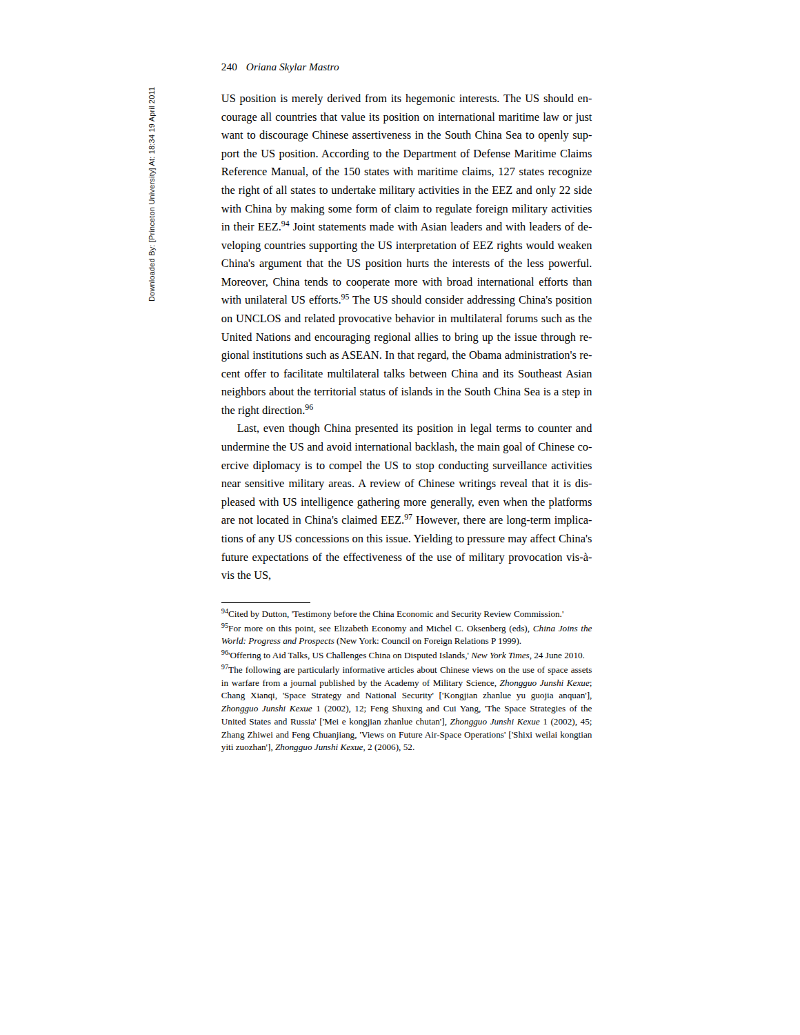Downloaded By: [Princeton University] At: 18:34 19 April 2011
240 Oriana Skylar Mastro
US position is merely derived from its hegemonic interests. The US should encourage all countries that value its position on international maritime law or just want to discourage Chinese assertiveness in the South China Sea to openly support the US position. According to the Department of Defense Maritime Claims Reference Manual, of the 150 states with maritime claims, 127 states recognize the right of all states to undertake military activities in the EEZ and only 22 side with China by making some form of claim to regulate foreign military activities in their EEZ.94 Joint statements made with Asian leaders and with leaders of developing countries supporting the US interpretation of EEZ rights would weaken China's argument that the US position hurts the interests of the less powerful. Moreover, China tends to cooperate more with broad international efforts than with unilateral US efforts.95 The US should consider addressing China's position on UNCLOS and related provocative behavior in multilateral forums such as the United Nations and encouraging regional allies to bring up the issue through regional institutions such as ASEAN. In that regard, the Obama administration's recent offer to facilitate multilateral talks between China and its Southeast Asian neighbors about the territorial status of islands in the South China Sea is a step in the right direction.96
Last, even though China presented its position in legal terms to counter and undermine the US and avoid international backlash, the main goal of Chinese coercive diplomacy is to compel the US to stop conducting surveillance activities near sensitive military areas. A review of Chinese writings reveal that it is displeased with US intelligence gathering more generally, even when the platforms are not located in China's claimed EEZ.97 However, there are long-term implications of any US concessions on this issue. Yielding to pressure may affect China's future expectations of the effectiveness of the use of military provocation vis-à-vis the US,
94Cited by Dutton, 'Testimony before the China Economic and Security Review Commission.'
95For more on this point, see Elizabeth Economy and Michel C. Oksenberg (eds), China Joins the World: Progress and Prospects (New York: Council on Foreign Relations P 1999).
96'Offering to Aid Talks, US Challenges China on Disputed Islands,' New York Times, 24 June 2010.
97The following are particularly informative articles about Chinese views on the use of space assets in warfare from a journal published by the Academy of Military Science, Zhongguo Junshi Kexue; Chang Xianqi, 'Space Strategy and National Security' ['Kongjian zhanlue yu guojia anquan'], Zhongguo Junshi Kexue 1 (2002), 12; Feng Shuxing and Cui Yang, 'The Space Strategies of the United States and Russia' ['Mei e kongjian zhanlue chutan'], Zhongguo Junshi Kexue 1 (2002), 45; Zhang Zhiwei and Feng Chuanjiang, 'Views on Future Air-Space Operations' ['Shixi weilai kongtian yiti zuozhan'], Zhongguo Junshi Kexue, 2 (2006), 52.